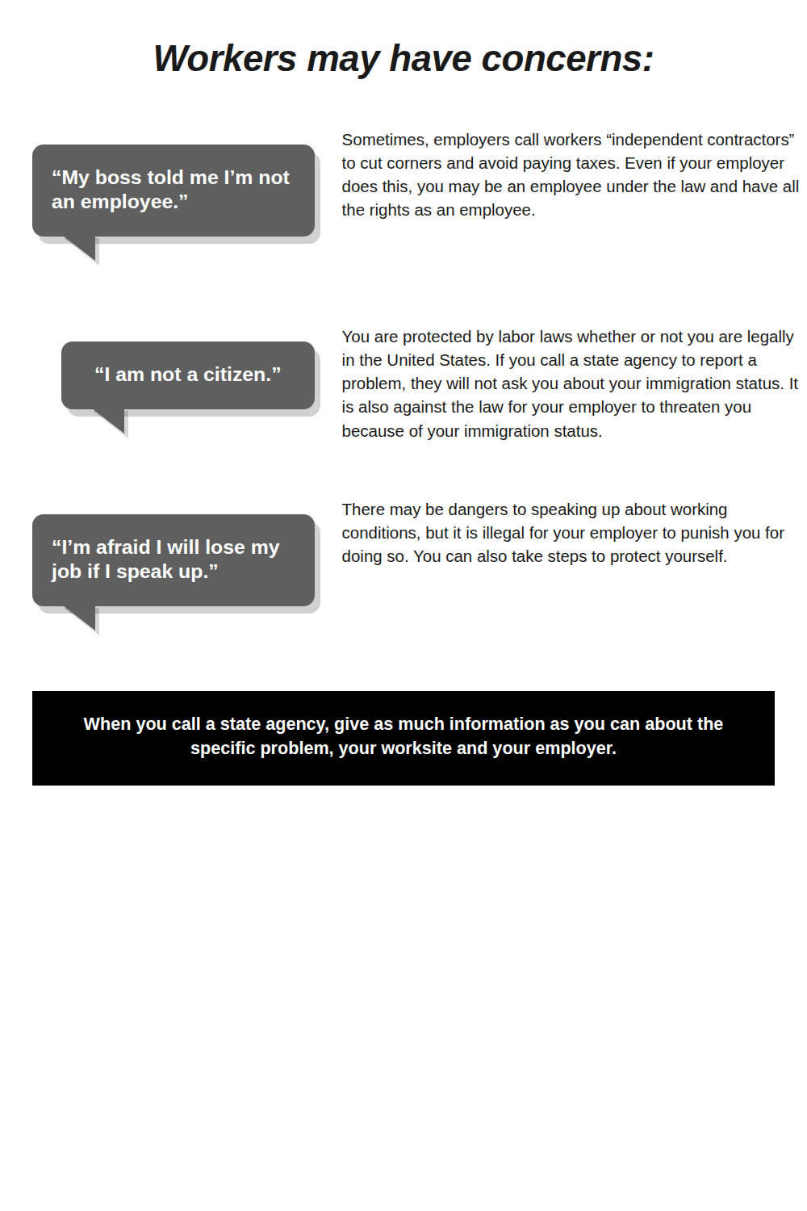Workers may have concerns:
“My boss told me I’m not an employee.”
Sometimes, employers call workers “independent contractors” to cut corners and avoid paying taxes. Even if your employer does this, you may be an employee under the law and have all the rights as an employee.
“I am not a citizen.”
You are protected by labor laws whether or not you are legally in the United States. If you call a state agency to report a problem, they will not ask you about your immigration status. It is also against the law for your employer to threaten you because of your immigration status.
“I’m afraid I will lose my job if I speak up.”
There may be dangers to speaking up about working conditions, but it is illegal for your employer to punish you for doing so. You can also take steps to protect yourself.
When you call a state agency, give as much information as you can about the specific problem, your worksite and your employer.